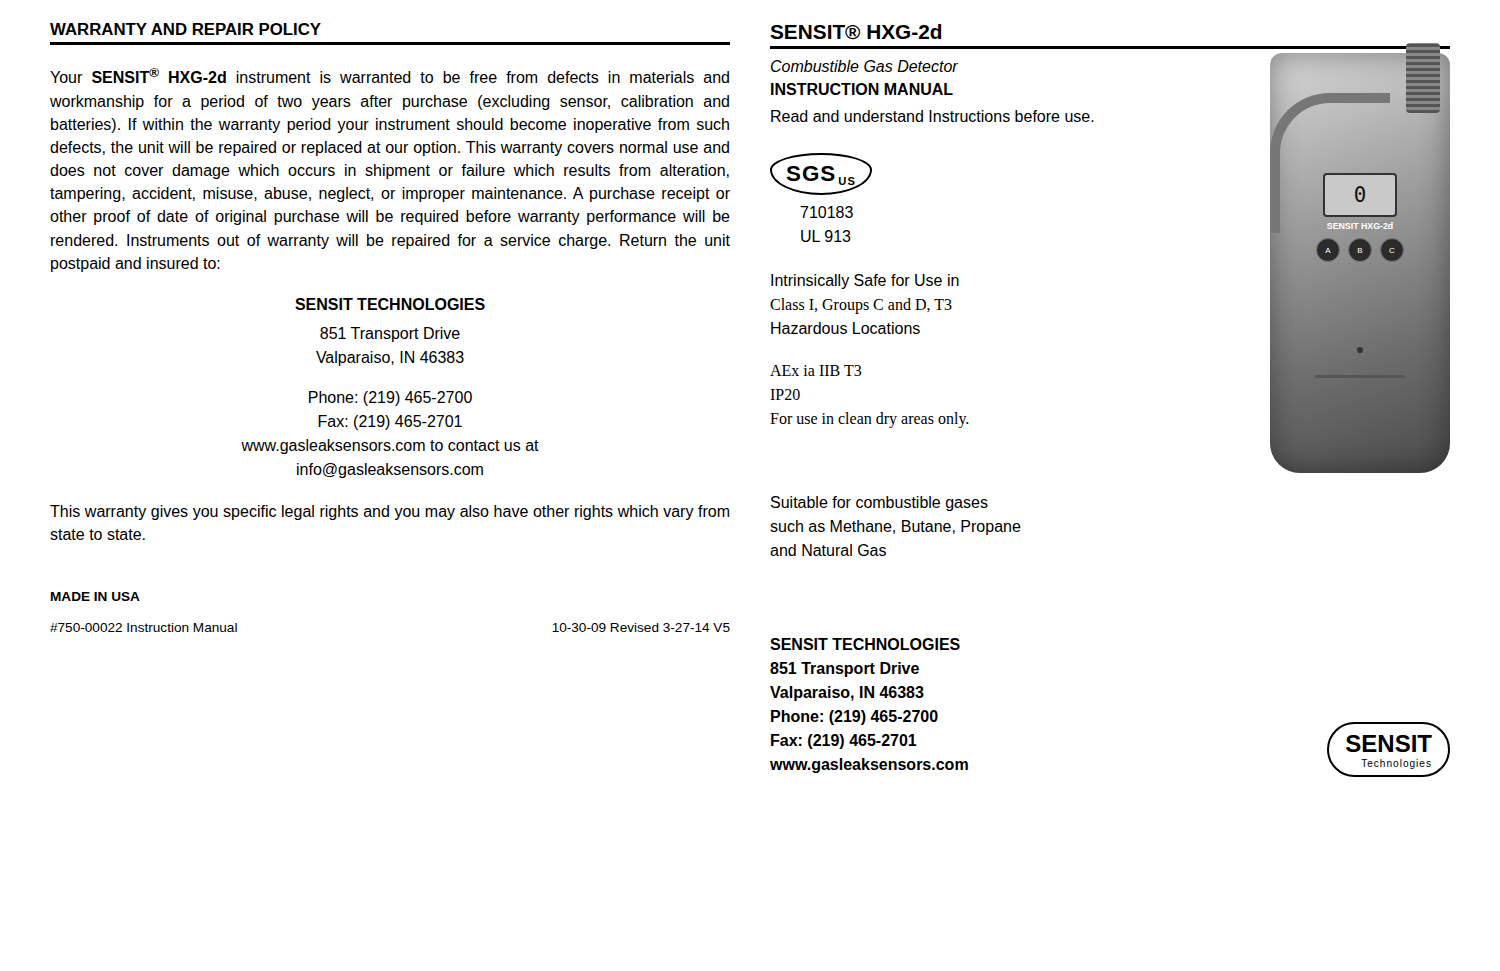WARRANTY AND REPAIR POLICY
Your SENSIT® HXG-2d instrument is warranted to be free from defects in materials and workmanship for a period of two years after purchase (excluding sensor, calibration and batteries). If within the warranty period your instrument should become inoperative from such defects, the unit will be repaired or replaced at our option. This warranty covers normal use and does not cover damage which occurs in shipment or failure which results from alteration, tampering, accident, misuse, abuse, neglect, or improper maintenance. A purchase receipt or other proof of date of original purchase will be required before warranty performance will be rendered. Instruments out of warranty will be repaired for a service charge. Return the unit postpaid and insured to:
SENSIT TECHNOLOGIES
851 Transport Drive
Valparaiso, IN 46383
Phone: (219) 465-2700
Fax: (219) 465-2701
www.gasleaksensors.com to contact us at
info@gasleaksensors.com
This warranty gives you specific legal rights and you may also have other rights which vary from state to state.
MADE IN USA
#750-00022 Instruction Manual 10-30-09 Revised 3-27-14 V5
SENSIT® HXG-2d
0
SENSIT HXG-2d
ABC
Combustible Gas Detector
INSTRUCTION MANUAL
Read and understand Instructions before use.
SGSUS
710183
UL 913
Intrinsically Safe for Use in
Class I, Groups C and D, T3
Hazardous Locations
AEx ia IIB T3
IP20
For use in clean dry areas only.
Suitable for combustible gases
such as Methane, Butane, Propane
and Natural Gas
SENSIT TECHNOLOGIES
851 Transport Drive
Valparaiso, IN 46383
Phone: (219) 465-2700
Fax: (219) 465-2701
www.gasleaksensors.com
SENSITTechnologies